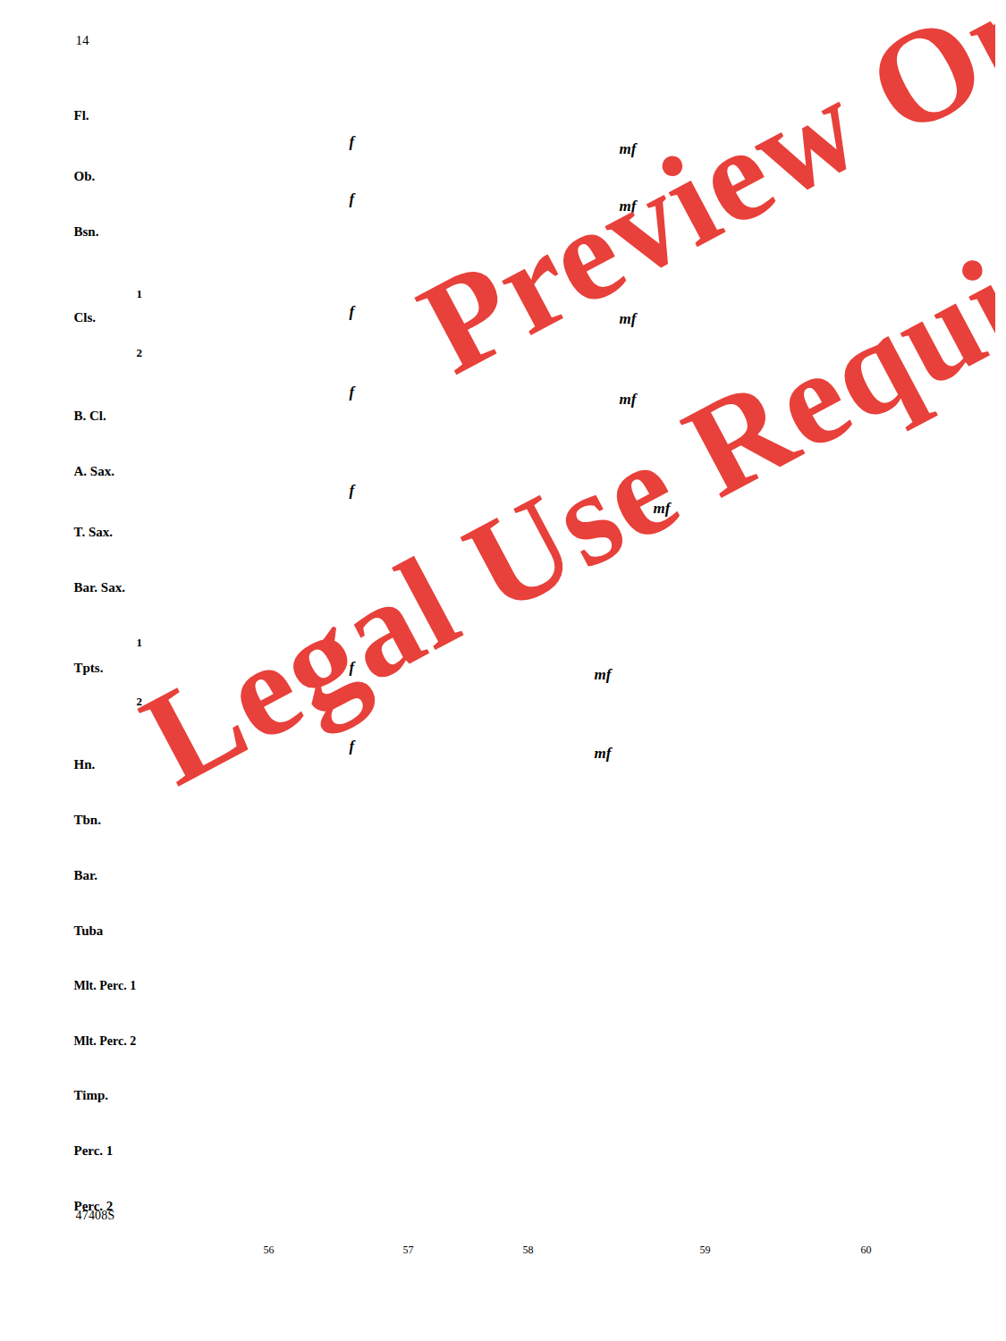14
Fl.
Ob.
Bsn.
1
Cls.
2
B. Cl.
A. Sax.
T. Sax.
Bar. Sax.
1
Tpts.
2
Hn.
Tbn.
Bar.
Tuba
Mlt. Perc. 1
Mlt. Perc. 2
Timp.
Perc. 1
Perc. 2
f
mf
f
mf
f
mf
f
mf
f
mf
f
mf
f
mf
56
57
58
59
60
47408S
Preview Only
Legal Use Requires Purchase